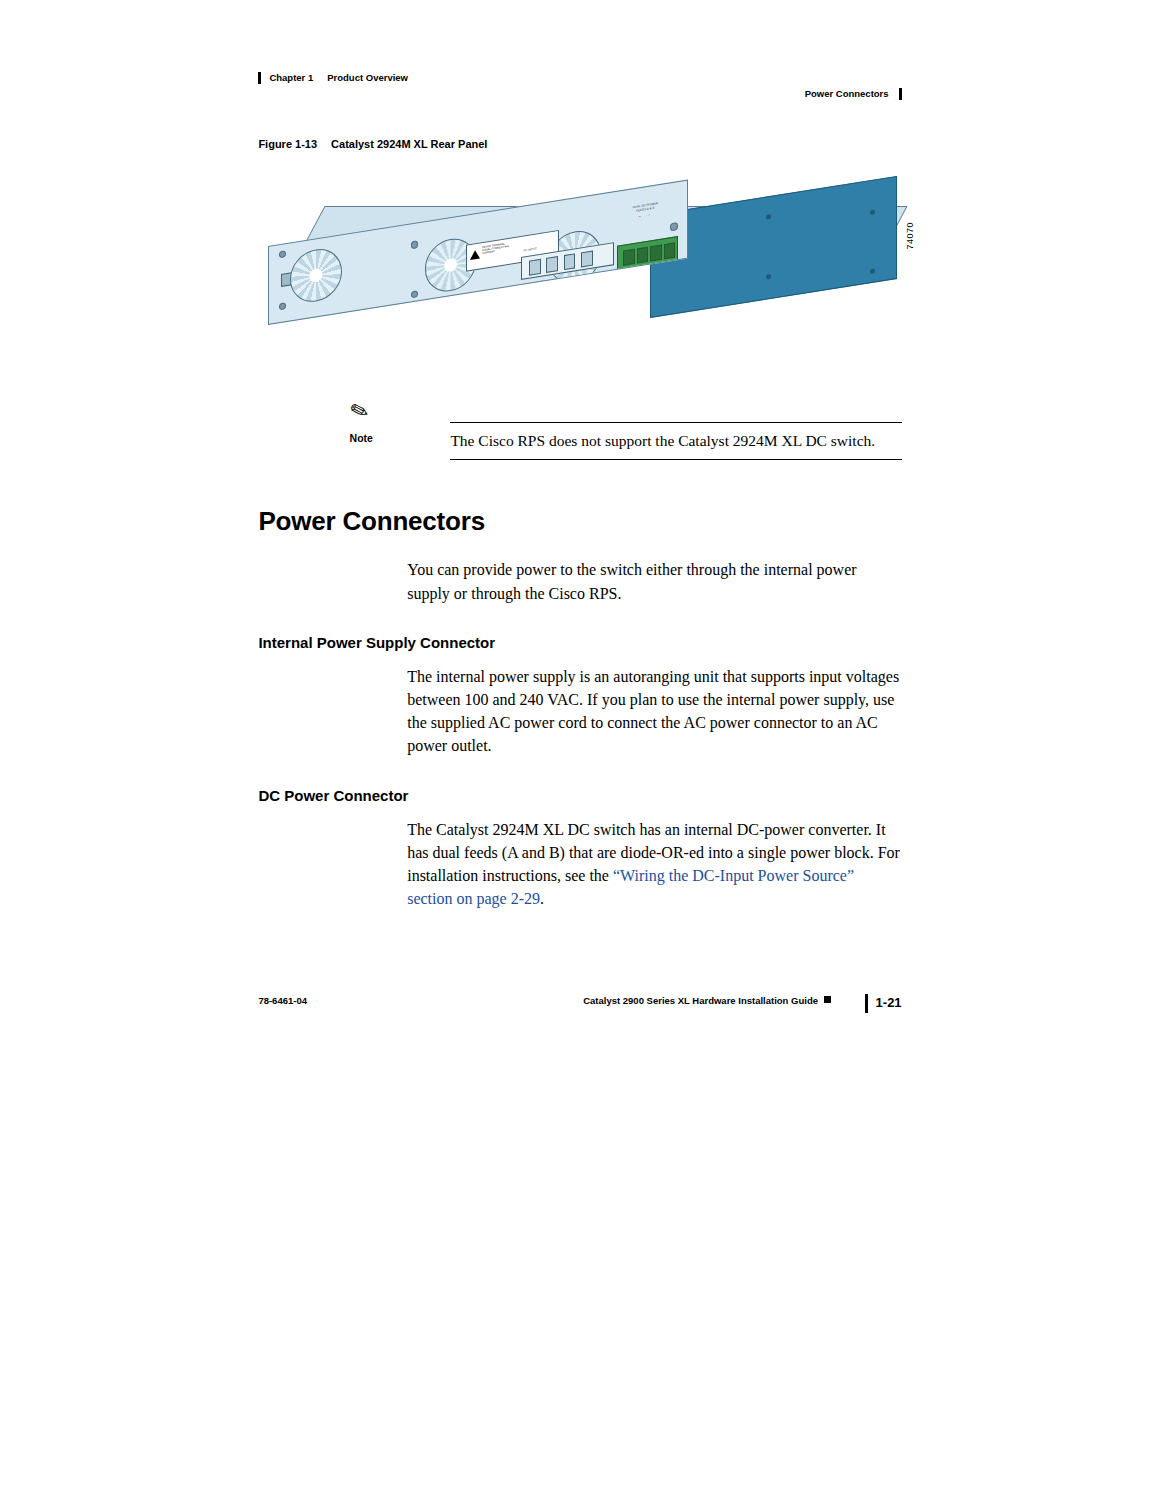Chapter 1 Product Overview
Power Connectors
Figure 1-13 Catalyst 2924M XL Rear Panel
CONSOLE
NEVER TERMINAL
EQUAL CONNECTING
CURRENT
DC INPUT
DUAL DC POWER
FEEDS A & B
← →
74070
✎
Note
The Cisco RPS does not support the Catalyst 2924M XL DC switch.
Power Connectors
You can provide power to the switch either through the internal power supply or through the Cisco RPS.
Internal Power Supply Connector
The internal power supply is an autoranging unit that supports input voltages between 100 and 240 VAC. If you plan to use the internal power supply, use the supplied AC power cord to connect the AC power connector to an AC power outlet.
DC Power Connector
The Catalyst 2924M XL DC switch has an internal DC-power converter. It has dual feeds (A and B) that are diode-OR-ed into a single power block. For installation instructions, see the “Wiring the DC-Input Power Source” section on page 2-29.
78-6461-04
Catalyst 2900 Series XL Hardware Installation Guide
1-21